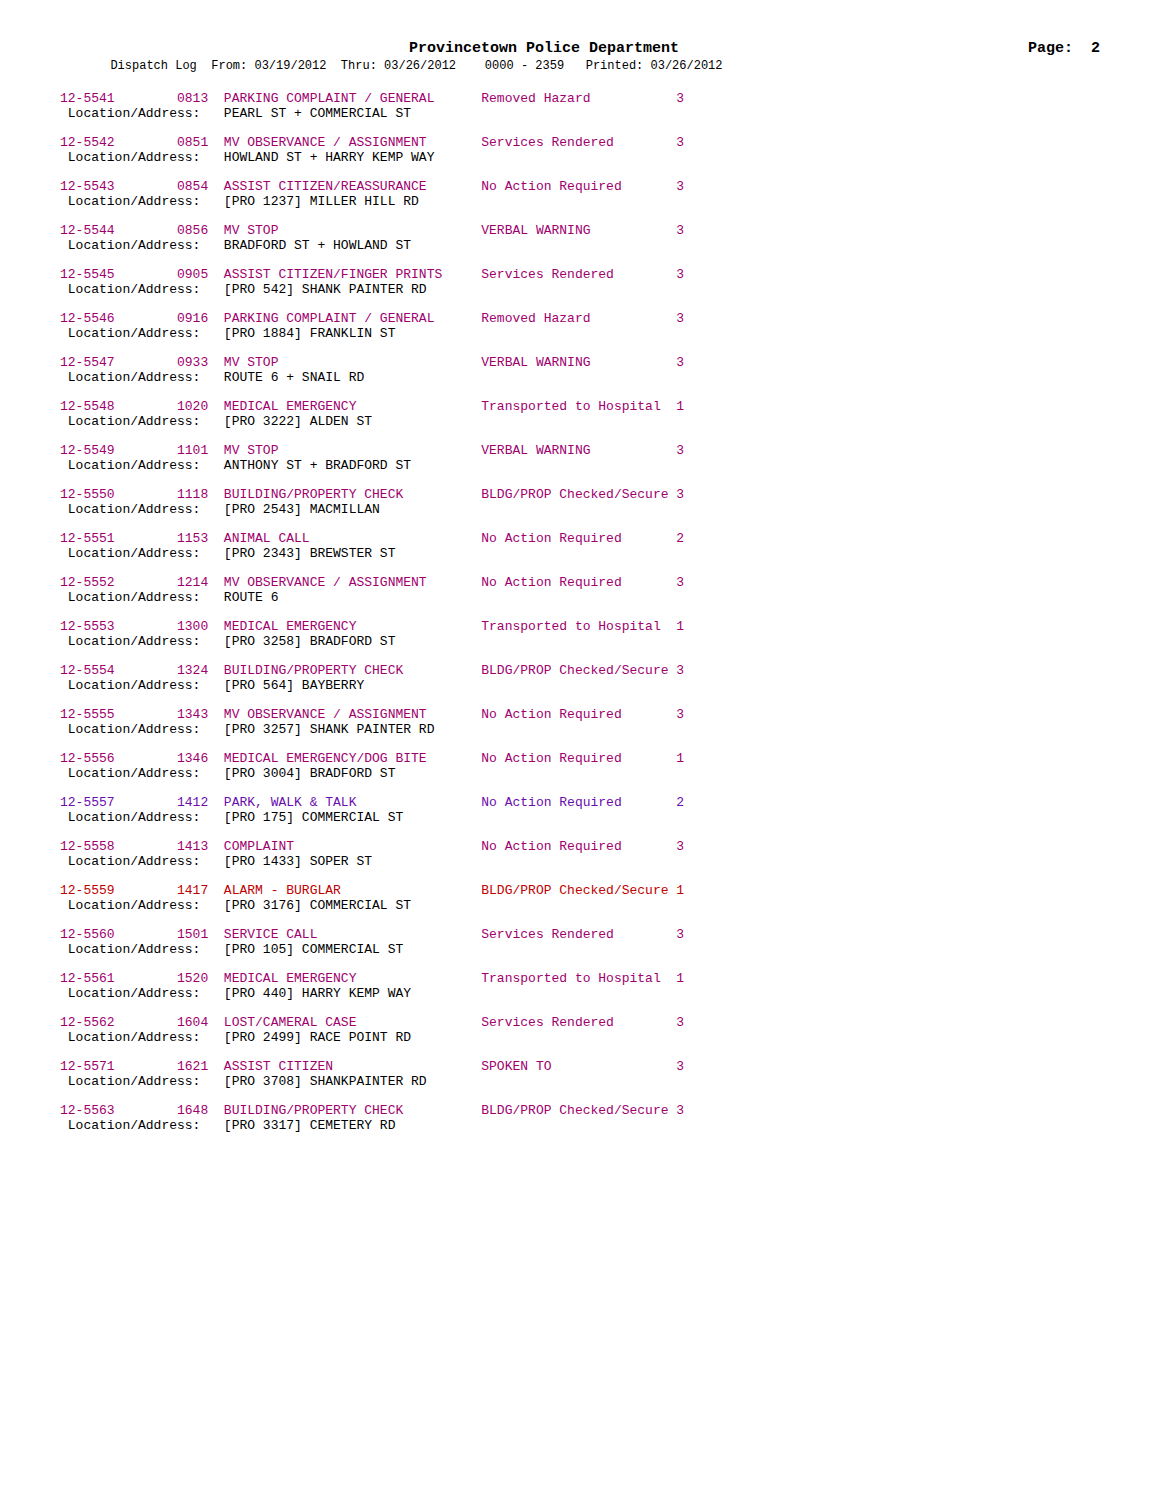Provincetown Police Department
Page: 2
Dispatch Log From: 03/19/2012 Thru: 03/26/2012 0000 - 2359 Printed: 03/26/2012
12-5541 0813 PARKING COMPLAINT / GENERAL Removed Hazard 3
Location/Address: PEARL ST + COMMERCIAL ST
12-5542 0851 MV OBSERVANCE / ASSIGNMENT Services Rendered 3
Location/Address: HOWLAND ST + HARRY KEMP WAY
12-5543 0854 ASSIST CITIZEN/REASSURANCE No Action Required 3
Location/Address: [PRO 1237] MILLER HILL RD
12-5544 0856 MV STOP VERBAL WARNING 3
Location/Address: BRADFORD ST + HOWLAND ST
12-5545 0905 ASSIST CITIZEN/FINGER PRINTS Services Rendered 3
Location/Address: [PRO 542] SHANK PAINTER RD
12-5546 0916 PARKING COMPLAINT / GENERAL Removed Hazard 3
Location/Address: [PRO 1884] FRANKLIN ST
12-5547 0933 MV STOP VERBAL WARNING 3
Location/Address: ROUTE 6 + SNAIL RD
12-5548 1020 MEDICAL EMERGENCY Transported to Hospital 1
Location/Address: [PRO 3222] ALDEN ST
12-5549 1101 MV STOP VERBAL WARNING 3
Location/Address: ANTHONY ST + BRADFORD ST
12-5550 1118 BUILDING/PROPERTY CHECK BLDG/PROP Checked/Secure 3
Location/Address: [PRO 2543] MACMILLAN
12-5551 1153 ANIMAL CALL No Action Required 2
Location/Address: [PRO 2343] BREWSTER ST
12-5552 1214 MV OBSERVANCE / ASSIGNMENT No Action Required 3
Location/Address: ROUTE 6
12-5553 1300 MEDICAL EMERGENCY Transported to Hospital 1
Location/Address: [PRO 3258] BRADFORD ST
12-5554 1324 BUILDING/PROPERTY CHECK BLDG/PROP Checked/Secure 3
Location/Address: [PRO 564] BAYBERRY
12-5555 1343 MV OBSERVANCE / ASSIGNMENT No Action Required 3
Location/Address: [PRO 3257] SHANK PAINTER RD
12-5556 1346 MEDICAL EMERGENCY/DOG BITE No Action Required 1
Location/Address: [PRO 3004] BRADFORD ST
12-5557 1412 PARK, WALK & TALK No Action Required 2
Location/Address: [PRO 175] COMMERCIAL ST
12-5558 1413 COMPLAINT No Action Required 3
Location/Address: [PRO 1433] SOPER ST
12-5559 1417 ALARM - BURGLAR BLDG/PROP Checked/Secure 1
Location/Address: [PRO 3176] COMMERCIAL ST
12-5560 1501 SERVICE CALL Services Rendered 3
Location/Address: [PRO 105] COMMERCIAL ST
12-5561 1520 MEDICAL EMERGENCY Transported to Hospital 1
Location/Address: [PRO 440] HARRY KEMP WAY
12-5562 1604 LOST/CAMERAL CASE Services Rendered 3
Location/Address: [PRO 2499] RACE POINT RD
12-5571 1621 ASSIST CITIZEN SPOKEN TO 3
Location/Address: [PRO 3708] SHANKPAINTER RD
12-5563 1648 BUILDING/PROPERTY CHECK BLDG/PROP Checked/Secure 3
Location/Address: [PRO 3317] CEMETERY RD